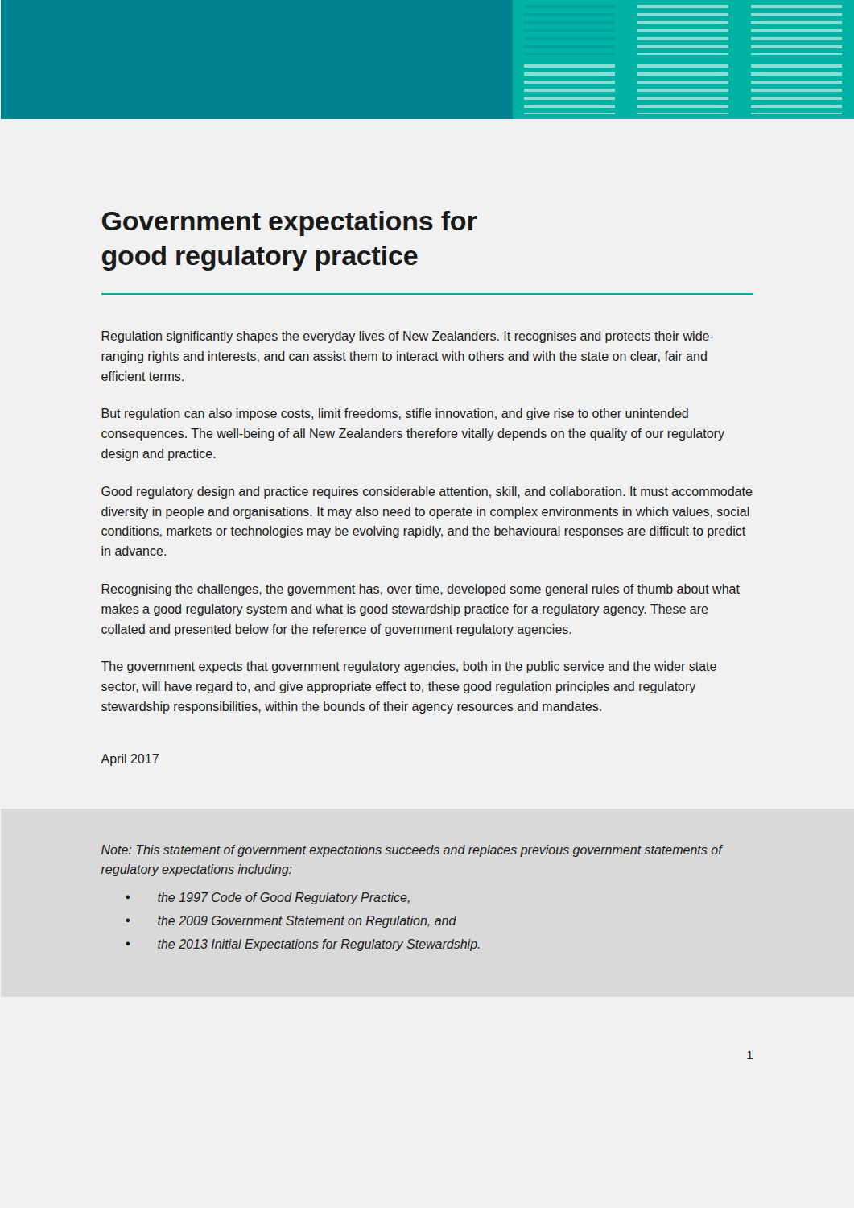Government expectations for
good regulatory practice
Regulation significantly shapes the everyday lives of New Zealanders. It recognises and protects their wide-ranging rights and interests, and can assist them to interact with others and with the state on clear, fair and efficient terms.
But regulation can also impose costs, limit freedoms, stifle innovation, and give rise to other unintended consequences. The well-being of all New Zealanders therefore vitally depends on the quality of our regulatory design and practice.
Good regulatory design and practice requires considerable attention, skill, and collaboration. It must accommodate diversity in people and organisations. It may also need to operate in complex environments in which values, social conditions, markets or technologies may be evolving rapidly, and the behavioural responses are difficult to predict in advance.
Recognising the challenges, the government has, over time, developed some general rules of thumb about what makes a good regulatory system and what is good stewardship practice for a regulatory agency. These are collated and presented below for the reference of government regulatory agencies.
The government expects that government regulatory agencies, both in the public service and the wider state sector, will have regard to, and give appropriate effect to, these good regulation principles and regulatory stewardship responsibilities, within the bounds of their agency resources and mandates.
April 2017
Note: This statement of government expectations succeeds and replaces previous government statements of regulatory expectations including:
the 1997 Code of Good Regulatory Practice,
the 2009 Government Statement on Regulation, and
the 2013 Initial Expectations for Regulatory Stewardship.
1